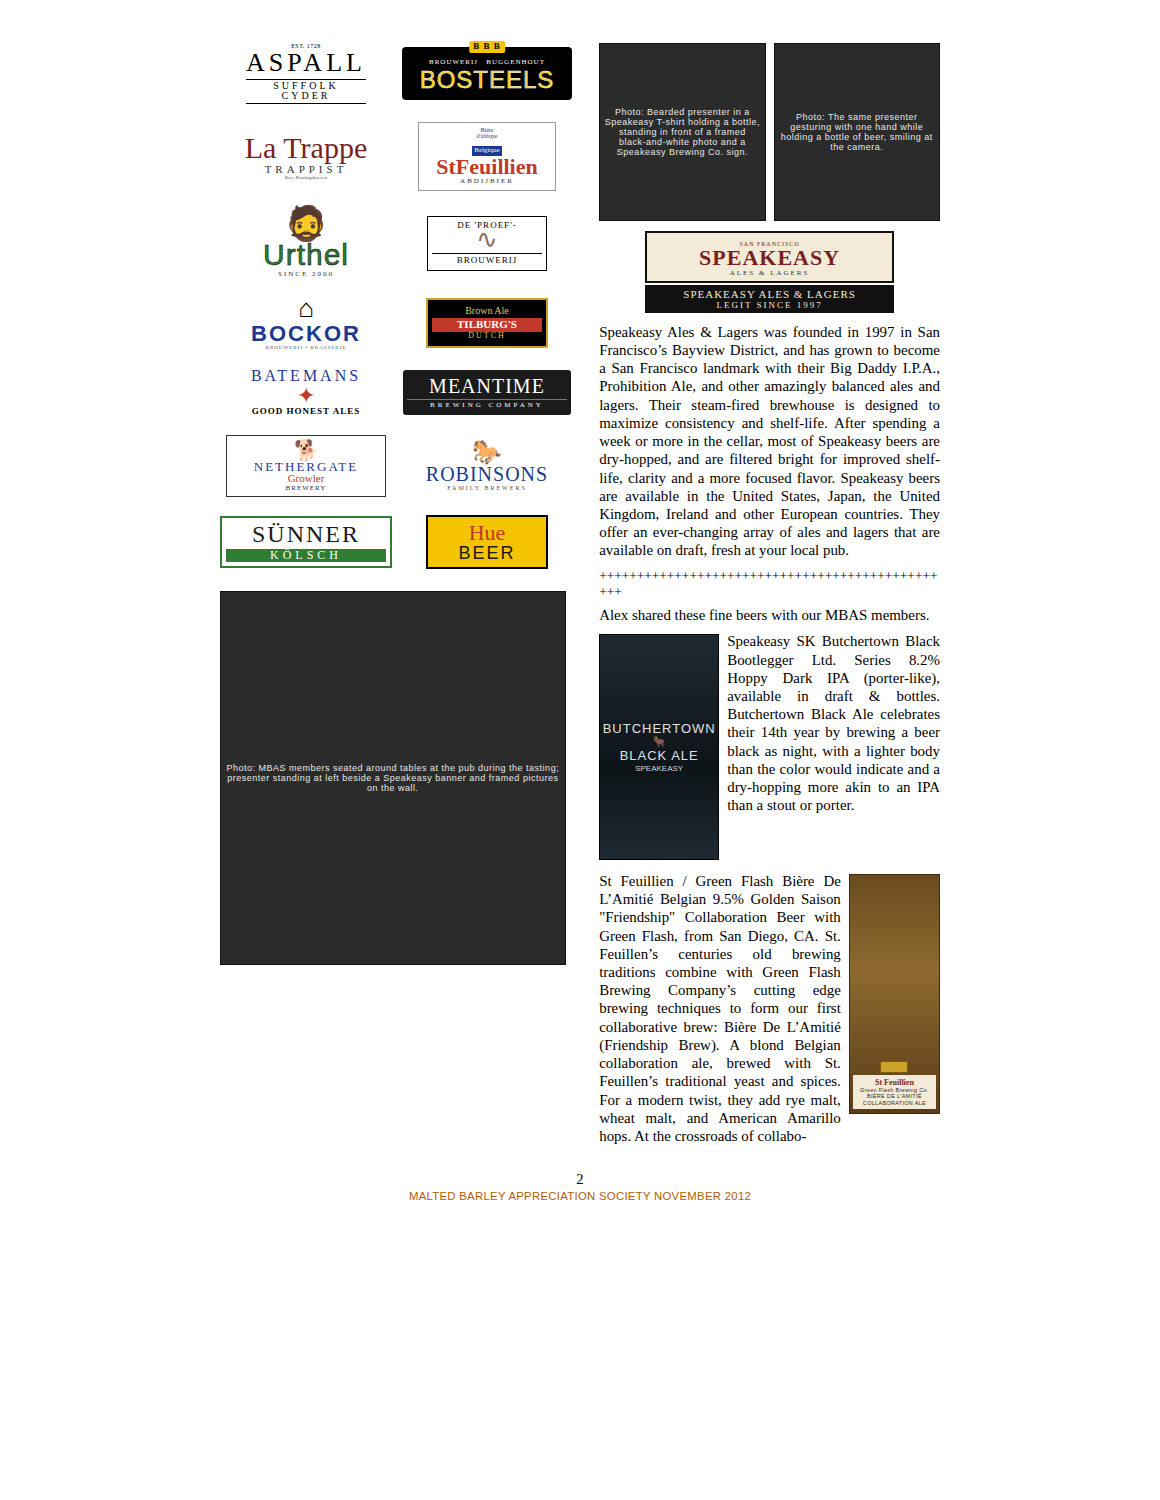EST. 1728
ASPALL
SUFFOLK
CYDER
B B B
BROUWERIJ BUGGENHOUT
BOSTEELS
La Trappe
TRAPPIST
Bier, Koningshoeven
Bière
d'abbaye
Belgique
St Feuillien
ABDIJBIER
🧔
Urthel
SINCE 2000
DE 'PROEF'-
∿
BROUWERIJ
⌂
BOCKOR
BROUWERIJ • BRASSERIE
Brown Ale
TILBURG'S
DUTCH
BATEMANS
✦
GOOD HONEST ALES
MEANTIME
BREWING COMPANY
🐕
NETHERGATE
Growler
BREWERY
🐎
ROBINSONS
FAMILY BREWERS
SÜNNER
KÖLSCH
Hue
BEER
Photo: MBAS members seated around tables at the pub during the tasting; presenter standing at left beside a Speakeasy banner and framed pictures on the wall.
Photo: Bearded presenter in a Speakeasy T-shirt holding a bottle, standing in front of a framed black-and-white photo and a Speakeasy Brewing Co. sign.
Photo: The same presenter gesturing with one hand while holding a bottle of beer, smiling at the camera.
SAN FRANCISCO
SPEAKEASY
ALES & LAGERS
SPEAKEASY ALES & LAGERS LEGIT SINCE 1997
Speakeasy Ales & Lagers was founded in 1997 in San Francisco’s Bayview District, and has grown to become a San Francisco landmark with their Big Daddy I.P.A., Prohibition Ale, and other amazingly balanced ales and lagers. Their steam-fired brewhouse is designed to maximize consistency and shelf-life. After spending a week or more in the cellar, most of Speakeasy beers are dry-hopped, and are filtered bright for improved shelf-life, clarity and a more focused flavor. Speakeasy beers are available in the United States, Japan, the United Kingdom, Ireland and other European countries. They offer an ever-changing array of ales and lagers that are available on draft, fresh at your local pub.
++++++++++++++++++++++++++++++++++++++++++++++++
Alex shared these fine beers with our MBAS members.
BUTCHERTOWN
🐂
BLACK ALE
SPEAKEASY
Speakeasy SK Butchertown Black Bootlegger Ltd. Series 8.2% Hoppy Dark IPA (porter-like), available in draft & bottles. Butchertown Black Ale celebrates their 14th year by brewing a beer black as night, with a lighter body than the color would indicate and a dry-hopping more akin to an IPA than a stout or porter.
St Feuillien
Green Flash Brewing Co.
BIÈRE DE L'AMITIÉ
COLLABORATION ALE
St Feuillien / Green Flash Bière De L’Amitié Belgian 9.5% Golden Saison "Friendship" Collaboration Beer with Green Flash, from San Diego, CA. St. Feuillen’s centuries old brewing traditions combine with Green Flash Brewing Company’s cutting edge brewing techniques to form our first collaborative brew: Bière De L’Amitié (Friendship Brew). A blond Belgian collaboration ale, brewed with St. Feuillen’s traditional yeast and spices. For a modern twist, they add rye malt, wheat malt, and American Amarillo hops. At the crossroads of collabo-
2
MALTED BARLEY APPRECIATION SOCIETY NOVEMBER 2012